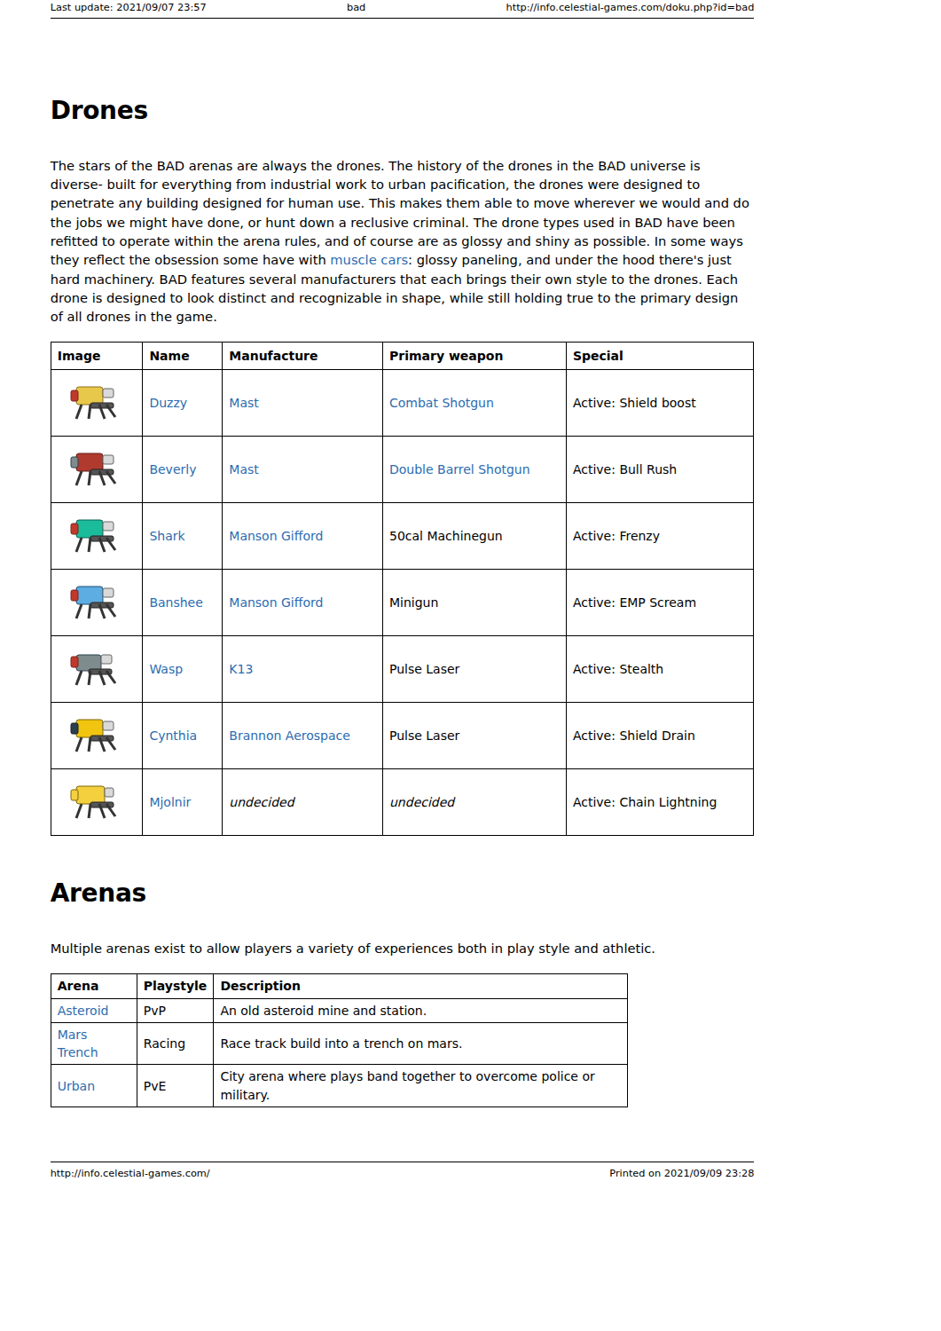Last update: 2021/09/07 23:57 bad http://info.celestial-games.com/doku.php?id=bad
Drones
The stars of the BAD arenas are always the drones. The history of the drones in the BAD universe is diverse- built for everything from industrial work to urban pacification, the drones were designed to penetrate any building designed for human use. This makes them able to move wherever we would and do the jobs we might have done, or hunt down a reclusive criminal. The drone types used in BAD have been refitted to operate within the arena rules, and of course are as glossy and shiny as possible. In some ways they reflect the obsession some have with muscle cars: glossy paneling, and under the hood there's just hard machinery. BAD features several manufacturers that each brings their own style to the drones. Each drone is designed to look distinct and recognizable in shape, while still holding true to the primary design of all drones in the game.
| Image | Name | Manufacture | Primary weapon | Special |
| --- | --- | --- | --- | --- |
| | Duzzy | Mast | Combat Shotgun | Active: Shield boost |
| | Beverly | Mast | Double Barrel Shotgun | Active: Bull Rush |
| | Shark | Manson Gifford | 50cal Machinegun | Active: Frenzy |
| | Banshee | Manson Gifford | Minigun | Active: EMP Scream |
| | Wasp | K13 | Pulse Laser | Active: Stealth |
| | Cynthia | Brannon Aerospace | Pulse Laser | Active: Shield Drain |
| | Mjolnir | undecided | undecided | Active: Chain Lightning |
Arenas
Multiple arenas exist to allow players a variety of experiences both in play style and athletic.
| Arena | Playstyle | Description |
| --- | --- | --- |
| Asteroid | PvP | An old asteroid mine and station. |
| Mars Trench | Racing | Race track build into a trench on mars. |
| Urban | PvE | City arena where plays band together to overcome police or military. |
http://info.celestial-games.com/ Printed on 2021/09/09 23:28